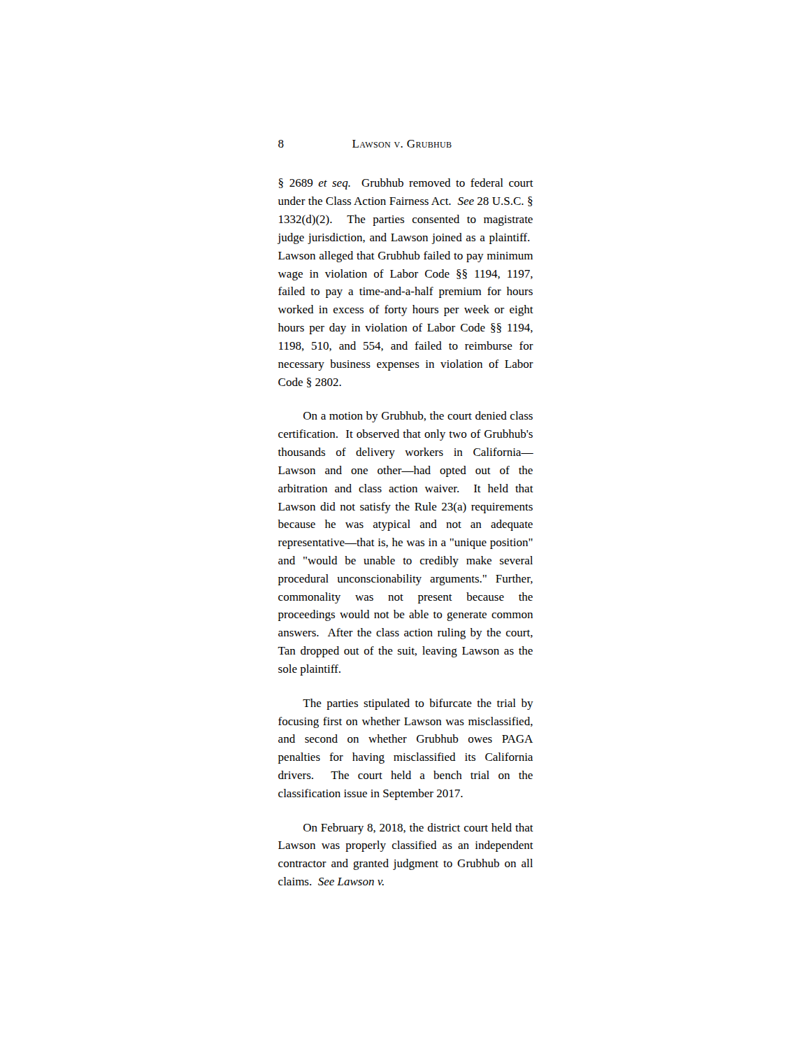8 Lawson v. Grubhub
§ 2689 et seq. Grubhub removed to federal court under the Class Action Fairness Act. See 28 U.S.C. § 1332(d)(2). The parties consented to magistrate judge jurisdiction, and Lawson joined as a plaintiff. Lawson alleged that Grubhub failed to pay minimum wage in violation of Labor Code §§ 1194, 1197, failed to pay a time-and-a-half premium for hours worked in excess of forty hours per week or eight hours per day in violation of Labor Code §§ 1194, 1198, 510, and 554, and failed to reimburse for necessary business expenses in violation of Labor Code § 2802.
On a motion by Grubhub, the court denied class certification. It observed that only two of Grubhub's thousands of delivery workers in California—Lawson and one other—had opted out of the arbitration and class action waiver. It held that Lawson did not satisfy the Rule 23(a) requirements because he was atypical and not an adequate representative—that is, he was in a "unique position" and "would be unable to credibly make several procedural unconscionability arguments." Further, commonality was not present because the proceedings would not be able to generate common answers. After the class action ruling by the court, Tan dropped out of the suit, leaving Lawson as the sole plaintiff.
The parties stipulated to bifurcate the trial by focusing first on whether Lawson was misclassified, and second on whether Grubhub owes PAGA penalties for having misclassified its California drivers. The court held a bench trial on the classification issue in September 2017.
On February 8, 2018, the district court held that Lawson was properly classified as an independent contractor and granted judgment to Grubhub on all claims. See Lawson v.